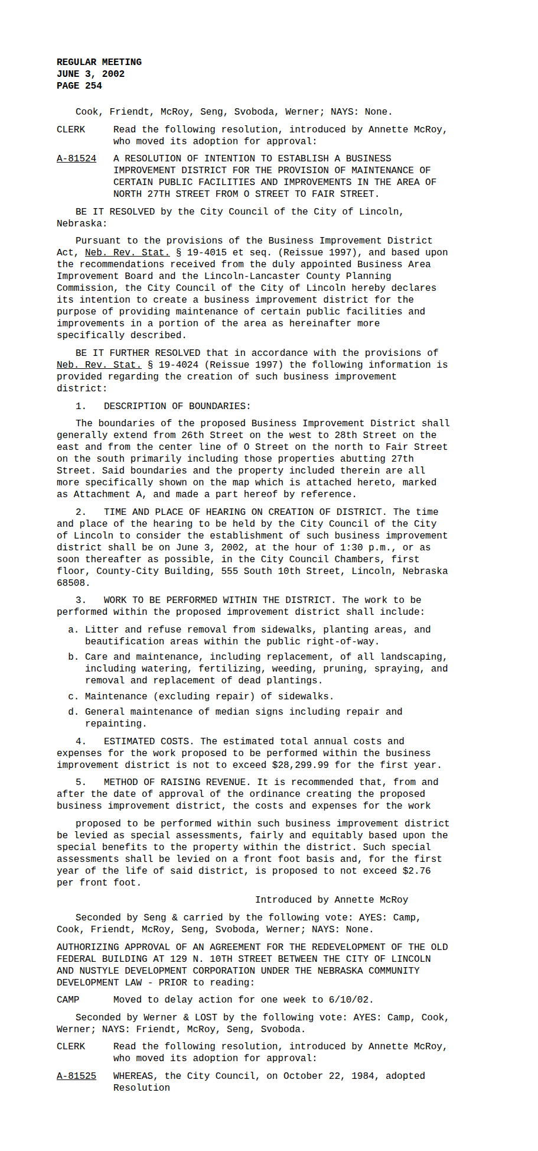REGULAR MEETING
JUNE 3, 2002
PAGE 254
Cook, Friendt, McRoy, Seng, Svoboda, Werner; NAYS: None.
CLERK
Read the following resolution, introduced by Annette McRoy, who moved its adoption for approval:
A-81524
A RESOLUTION OF INTENTION TO ESTABLISH A BUSINESS IMPROVEMENT DISTRICT FOR THE PROVISION OF MAINTENANCE OF CERTAIN PUBLIC FACILITIES AND IMPROVEMENTS IN THE AREA OF NORTH 27TH STREET FROM O STREET TO FAIR STREET.
BE IT RESOLVED by the City Council of the City of Lincoln, Nebraska:
Pursuant to the provisions of the Business Improvement District Act, Neb. Rev. Stat. § 19-4015 et seq. (Reissue 1997), and based upon the recommendations received from the duly appointed Business Area Improvement Board and the Lincoln-Lancaster County Planning Commission, the City Council of the City of Lincoln hereby declares its intention to create a business improvement district for the purpose of providing maintenance of certain public facilities and improvements in a portion of the area as hereinafter more specifically described.
BE IT FURTHER RESOLVED that in accordance with the provisions of Neb. Rev. Stat. § 19-4024 (Reissue 1997) the following information is provided regarding the creation of such business improvement district:
1. DESCRIPTION OF BOUNDARIES:
The boundaries of the proposed Business Improvement District shall generally extend from 26th Street on the west to 28th Street on the east and from the center line of O Street on the north to Fair Street on the south primarily including those properties abutting 27th Street. Said boundaries and the property included therein are all more specifically shown on the map which is attached hereto, marked as Attachment A, and made a part hereof by reference.
2. TIME AND PLACE OF HEARING ON CREATION OF DISTRICT. The time and place of the hearing to be held by the City Council of the City of Lincoln to consider the establishment of such business improvement district shall be on June 3, 2002, at the hour of 1:30 p.m., or as soon thereafter as possible, in the City Council Chambers, first floor, County-City Building, 555 South 10th Street, Lincoln, Nebraska 68508.
3. WORK TO BE PERFORMED WITHIN THE DISTRICT. The work to be performed within the proposed improvement district shall include:
Litter and refuse removal from sidewalks, planting areas, and beautification areas within the public right-of-way.
Care and maintenance, including replacement, of all landscaping, including watering, fertilizing, weeding, pruning, spraying, and removal and replacement of dead plantings.
Maintenance (excluding repair) of sidewalks.
General maintenance of median signs including repair and repainting.
4. ESTIMATED COSTS. The estimated total annual costs and expenses for the work proposed to be performed within the business improvement district is not to exceed $28,299.99 for the first year.
5. METHOD OF RAISING REVENUE. It is recommended that, from and after the date of approval of the ordinance creating the proposed business improvement district, the costs and expenses for the work
proposed to be performed within such business improvement district be levied as special assessments, fairly and equitably based upon the special benefits to the property within the district. Such special assessments shall be levied on a front foot basis and, for the first year of the life of said district, is proposed to not exceed $2.76 per front foot.
Introduced by Annette McRoy
Seconded by Seng & carried by the following vote: AYES: Camp, Cook, Friendt, McRoy, Seng, Svoboda, Werner; NAYS: None.
AUTHORIZING APPROVAL OF AN AGREEMENT FOR THE REDEVELOPMENT OF THE OLD FEDERAL BUILDING AT 129 N. 10TH STREET BETWEEN THE CITY OF LINCOLN AND NUSTYLE DEVELOPMENT CORPORATION UNDER THE NEBRASKA COMMUNITY DEVELOPMENT LAW - PRIOR to reading:
CAMP
Moved to delay action for one week to 6/10/02.
Seconded by Werner & LOST by the following vote: AYES: Camp, Cook, Werner; NAYS: Friendt, McRoy, Seng, Svoboda.
CLERK
Read the following resolution, introduced by Annette McRoy, who moved its adoption for approval:
A-81525
WHEREAS, the City Council, on October 22, 1984, adopted Resolution